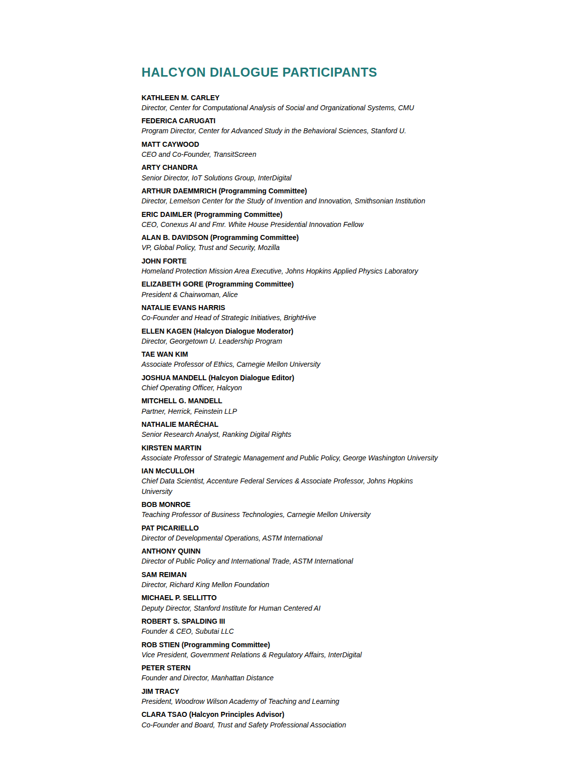HALCYON DIALOGUE PARTICIPANTS
KATHLEEN M. CARLEY
Director, Center for Computational Analysis of Social and Organizational Systems, CMU
FEDERICA CARUGATI
Program Director, Center for Advanced Study in the Behavioral Sciences, Stanford U.
MATT CAYWOOD
CEO and Co-Founder, TransitScreen
ARTY CHANDRA
Senior Director, IoT Solutions Group, InterDigital
ARTHUR DAEMMRICH (Programming Committee)
Director, Lemelson Center for the Study of Invention and Innovation, Smithsonian Institution
ERIC DAIMLER (Programming Committee)
CEO, Conexus AI and Fmr. White House Presidential Innovation Fellow
ALAN B. DAVIDSON (Programming Committee)
VP, Global Policy, Trust and Security, Mozilla
JOHN FORTE
Homeland Protection Mission Area Executive, Johns Hopkins Applied Physics Laboratory
ELIZABETH GORE (Programming Committee)
President & Chairwoman, Alice
NATALIE EVANS HARRIS
Co-Founder and Head of Strategic Initiatives, BrightHive
ELLEN KAGEN (Halcyon Dialogue Moderator)
Director, Georgetown U. Leadership Program
TAE WAN KIM
Associate Professor of Ethics, Carnegie Mellon University
JOSHUA MANDELL (Halcyon Dialogue Editor)
Chief Operating Officer, Halcyon
MITCHELL G. MANDELL
Partner, Herrick, Feinstein LLP
NATHALIE MARÉCHAL
Senior Research Analyst, Ranking Digital Rights
KIRSTEN MARTIN
Associate Professor of Strategic Management and Public Policy, George Washington University
IAN McCULLOH
Chief Data Scientist, Accenture Federal Services & Associate Professor, Johns Hopkins University
BOB MONROE
Teaching Professor of Business Technologies, Carnegie Mellon University
PAT PICARIELLO
Director of Developmental Operations, ASTM International
ANTHONY QUINN
Director of Public Policy and International Trade, ASTM International
SAM REIMAN
Director, Richard King Mellon Foundation
MICHAEL P. SELLITTO
Deputy Director, Stanford Institute for Human Centered AI
ROBERT S. SPALDING III
Founder & CEO, Subutai LLC
ROB STIEN (Programming Committee)
Vice President, Government Relations & Regulatory Affairs, InterDigital
PETER STERN
Founder and Director, Manhattan Distance
JIM TRACY
President, Woodrow Wilson Academy of Teaching and Learning
CLARA TSAO (Halcyon Principles Advisor)
Co-Founder and Board, Trust and Safety Professional Association